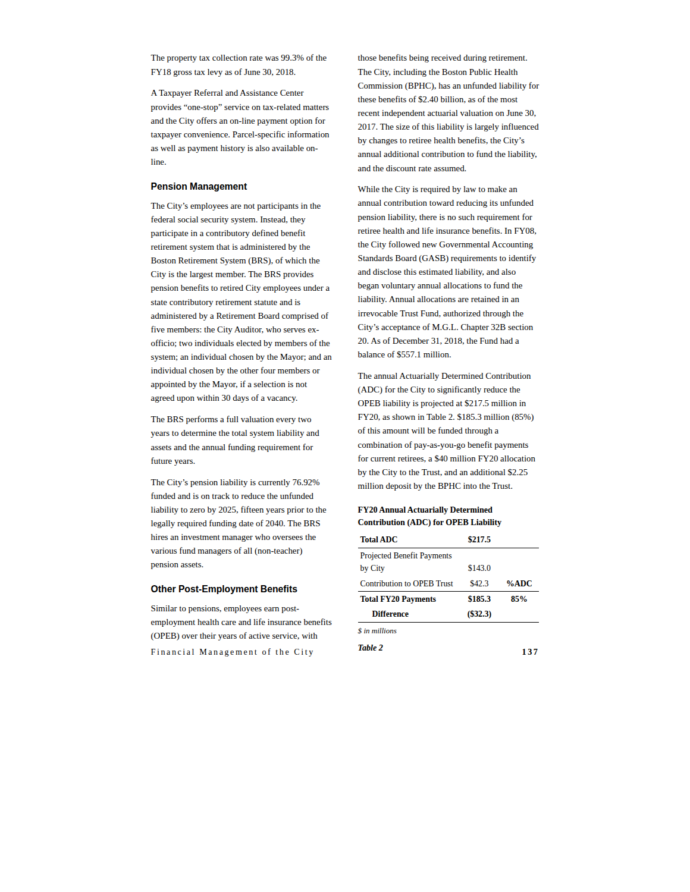The property tax collection rate was 99.3% of the FY18 gross tax levy as of June 30, 2018.
A Taxpayer Referral and Assistance Center provides “one-stop” service on tax-related matters and the City offers an on-line payment option for taxpayer convenience. Parcel-specific information as well as payment history is also available on-line.
Pension Management
The City’s employees are not participants in the federal social security system. Instead, they participate in a contributory defined benefit retirement system that is administered by the Boston Retirement System (BRS), of which the City is the largest member. The BRS provides pension benefits to retired City employees under a state contributory retirement statute and is administered by a Retirement Board comprised of five members: the City Auditor, who serves ex-officio; two individuals elected by members of the system; an individual chosen by the Mayor; and an individual chosen by the other four members or appointed by the Mayor, if a selection is not agreed upon within 30 days of a vacancy.
The BRS performs a full valuation every two years to determine the total system liability and assets and the annual funding requirement for future years.
The City’s pension liability is currently 76.92% funded and is on track to reduce the unfunded liability to zero by 2025, fifteen years prior to the legally required funding date of 2040. The BRS hires an investment manager who oversees the various fund managers of all (non-teacher) pension assets.
Other Post-Employment Benefits
Similar to pensions, employees earn post-employment health care and life insurance benefits (OPEB) over their years of active service, with those benefits being received during retirement. The City, including the Boston Public Health Commission (BPHC), has an unfunded liability for these benefits of $2.40 billion, as of the most recent independent actuarial valuation on June 30, 2017. The size of this liability is largely influenced by changes to retiree health benefits, the City’s annual additional contribution to fund the liability, and the discount rate assumed.
While the City is required by law to make an annual contribution toward reducing its unfunded pension liability, there is no such requirement for retiree health and life insurance benefits. In FY08, the City followed new Governmental Accounting Standards Board (GASB) requirements to identify and disclose this estimated liability, and also began voluntary annual allocations to fund the liability. Annual allocations are retained in an irrevocable Trust Fund, authorized through the City’s acceptance of M.G.L. Chapter 32B section 20. As of December 31, 2018, the Fund had a balance of $557.1 million.
The annual Actuarially Determined Contribution (ADC) for the City to significantly reduce the OPEB liability is projected at $217.5 million in FY20, as shown in Table 2. $185.3 million (85%) of this amount will be funded through a combination of pay-as-you-go benefit payments for current retirees, a $40 million FY20 allocation by the City to the Trust, and an additional $2.25 million deposit by the BPHC into the Trust.
FY20 Annual Actuarially Determined Contribution (ADC) for OPEB Liability
| Total ADC | $217.5 | |
| Projected Benefit Payments by City | $143.0 | |
| Contribution to OPEB Trust | $42.3 | %ADC |
| Total FY20 Payments | $185.3 | 85% |
| Difference | ($32.3) | |
$ in millions
Table 2
Financial Management of the City 137